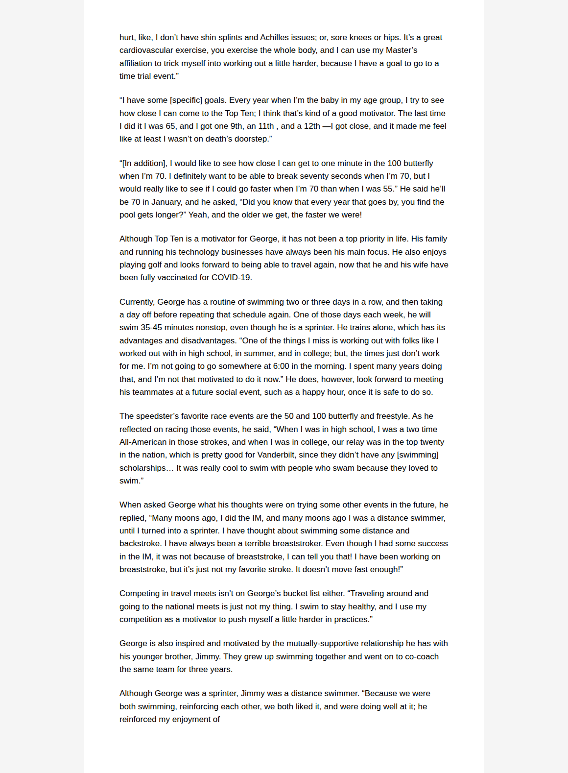hurt, like, I don’t have shin splints and Achilles issues; or, sore knees or hips. It’s a great cardiovascular exercise, you exercise the whole body, and I can use my Master’s affiliation to trick myself into working out a little harder, because I have a goal to go to a time trial event.”
“I have some [specific] goals. Every year when I’m the baby in my age group, I try to see how close I can come to the Top Ten; I think that’s kind of a good motivator. The last time I did it I was 65, and I got one 9th, an 11th , and a 12th —I got close, and it made me feel like at least I wasn’t on death’s doorstep.”
“[In addition], I would like to see how close I can get to one minute in the 100 butterfly when I’m 70. I definitely want to be able to break seventy seconds when I’m 70, but I would really like to see if I could go faster when I’m 70 than when I was 55.” He said he’ll be 70 in January, and he asked, “Did you know that every year that goes by, you find the pool gets longer?” Yeah, and the older we get, the faster we were!
Although Top Ten is a motivator for George, it has not been a top priority in life. His family and running his technology businesses have always been his main focus. He also enjoys playing golf and looks forward to being able to travel again, now that he and his wife have been fully vaccinated for COVID-19.
Currently, George has a routine of swimming two or three days in a row, and then taking a day off before repeating that schedule again. One of those days each week, he will swim 35-45 minutes nonstop, even though he is a sprinter. He trains alone, which has its advantages and disadvantages. “One of the things I miss is working out with folks like I worked out with in high school, in summer, and in college; but, the times just don’t work for me. I’m not going to go somewhere at 6:00 in the morning. I spent many years doing that, and I’m not that motivated to do it now.” He does, however, look forward to meeting his teammates at a future social event, such as a happy hour, once it is safe to do so.
The speedster’s favorite race events are the 50 and 100 butterfly and freestyle. As he reflected on racing those events, he said, “When I was in high school, I was a two time All-American in those strokes, and when I was in college, our relay was in the top twenty in the nation, which is pretty good for Vanderbilt, since they didn’t have any [swimming] scholarships… It was really cool to swim with people who swam because they loved to swim.”
When asked George what his thoughts were on trying some other events in the future, he replied, “Many moons ago, I did the IM, and many moons ago I was a distance swimmer, until I turned into a sprinter. I have thought about swimming some distance and backstroke. I have always been a terrible breaststroker. Even though I had some success in the IM, it was not because of breaststroke, I can tell you that! I have been working on breaststroke, but it’s just not my favorite stroke. It doesn’t move fast enough!”
Competing in travel meets isn’t on George’s bucket list either. “Traveling around and going to the national meets is just not my thing. I swim to stay healthy, and I use my competition as a motivator to push myself a little harder in practices.”
George is also inspired and motivated by the mutually-supportive relationship he has with his younger brother, Jimmy. They grew up swimming together and went on to co-coach the same team for three years.
Although George was a sprinter, Jimmy was a distance swimmer. “Because we were both swimming, reinforcing each other, we both liked it, and were doing well at it; he reinforced my enjoyment of